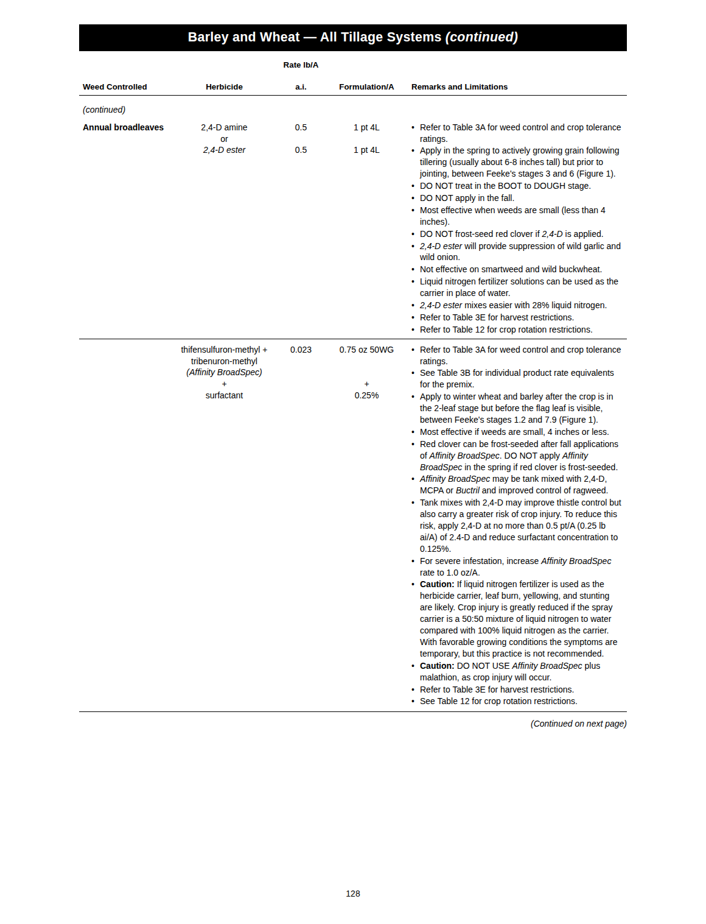Barley and Wheat — All Tillage Systems (continued)
| | | Rate lb/A | | |
| --- | --- | --- | --- | --- |
| Weed Controlled | Herbicide | a.i. | Formulation/A | Remarks and Limitations |
| (continued) |
| Annual broadleaves | 2,4-D amine or 2,4-D ester | 0.5 0.5 | 1 pt 4L 1 pt 4L | Refer to Table 3A for weed control and crop tolerance ratings. Apply in the spring to actively growing grain following tillering (usually about 6-8 inches tall) but prior to jointing, between Feeke's stages 3 and 6 (Figure 1). DO NOT treat in the BOOT to DOUGH stage. DO NOT apply in the fall. Most effective when weeds are small (less than 4 inches). DO NOT frost-seed red clover if 2,4-D is applied. 2,4-D ester will provide suppression of wild garlic and wild onion. Not effective on smartweed and wild buckwheat. Liquid nitrogen fertilizer solutions can be used as the carrier in place of water. 2,4-D ester mixes easier with 28% liquid nitrogen. Refer to Table 3E for harvest restrictions. Refer to Table 12 for crop rotation restrictions. |
| | thifensulfuron-methyl + tribenuron-methyl (Affinity BroadSpec) + surfactant | 0.023 | 0.75 oz 50WG + 0.25% | Refer to Table 3A for weed control and crop tolerance ratings. See Table 3B for individual product rate equivalents for the premix. Apply to winter wheat and barley after the crop is in the 2-leaf stage but before the flag leaf is visible, between Feeke's stages 1.2 and 7.9 (Figure 1). Most effective if weeds are small, 4 inches or less. Red clover can be frost-seeded after fall applications of Affinity BroadSpec . DO NOT apply Affinity BroadSpec in the spring if red clover is frost-seeded. Affinity BroadSpec may be tank mixed with 2,4-D, MCPA or Buctril and improved control of ragweed. Tank mixes with 2,4-D may improve thistle control but also carry a greater risk of crop injury. To reduce this risk, apply 2,4-D at no more than 0.5 pt/A (0.25 lb ai/A) of 2.4-D and reduce surfactant concentration to 0.125%. For severe infestation, increase Affinity BroadSpec rate to 1.0 oz/A. Caution: If liquid nitrogen fertilizer is used as the herbicide carrier, leaf burn, yellowing, and stunting are likely. Crop injury is greatly reduced if the spray carrier is a 50:50 mixture of liquid nitrogen to water compared with 100% liquid nitrogen as the carrier. With favorable growing conditions the symptoms are temporary, but this practice is not recommended. Caution: DO NOT USE Affinity BroadSpec plus malathion, as crop injury will occur. Refer to Table 3E for harvest restrictions. See Table 12 for crop rotation restrictions. |
(Continued on next page)
128